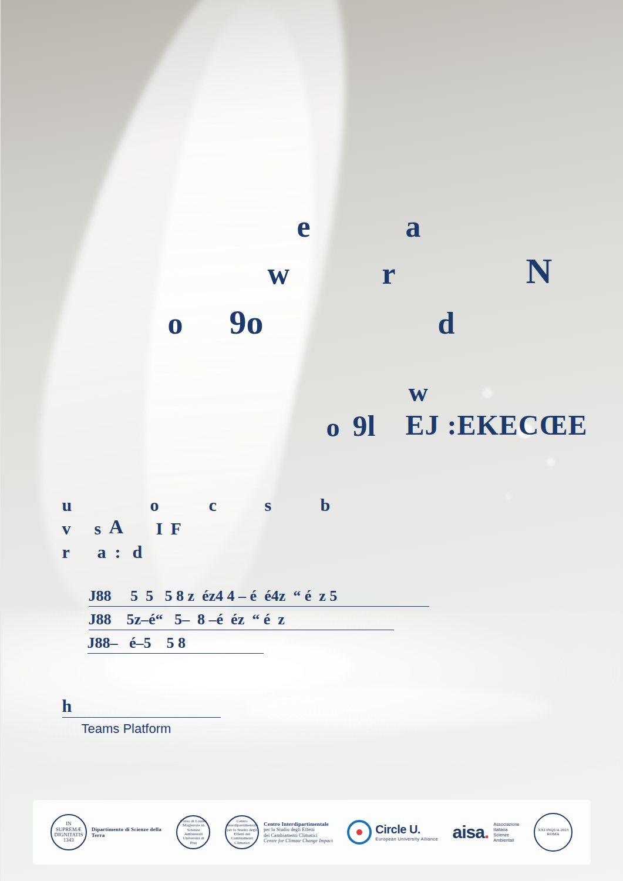e a w r N o 9o d w o 9l EJ :EKECŒE u o c s b v s A I F r a : d
J88 5 5 5 8 z éz4 4 – é é4z “ é z 5
J88 5z–é“ 5– 8 –é éz “ é z
J88– é–5 5 8
h
Teams Platform
IN SUPREMÆ DIGNITATIS
1343
Dipartimento di Scienze della Terra
Corso di Laurea Magistrale in Scienze Ambientali
Università di Pisa
Centro Interdipartimentale per lo Studio degli Effetti dei Cambiamenti Climatici
Centro Interdipartimentale per lo Studio degli Effetti
dei Cambiamenti Climatici
Centre for Climate Change Impact
Circle U.
European University Alliance
aisa.
Associazione
Italiana
Scienze
Ambientali
XXI INQUA 2023
ROMA